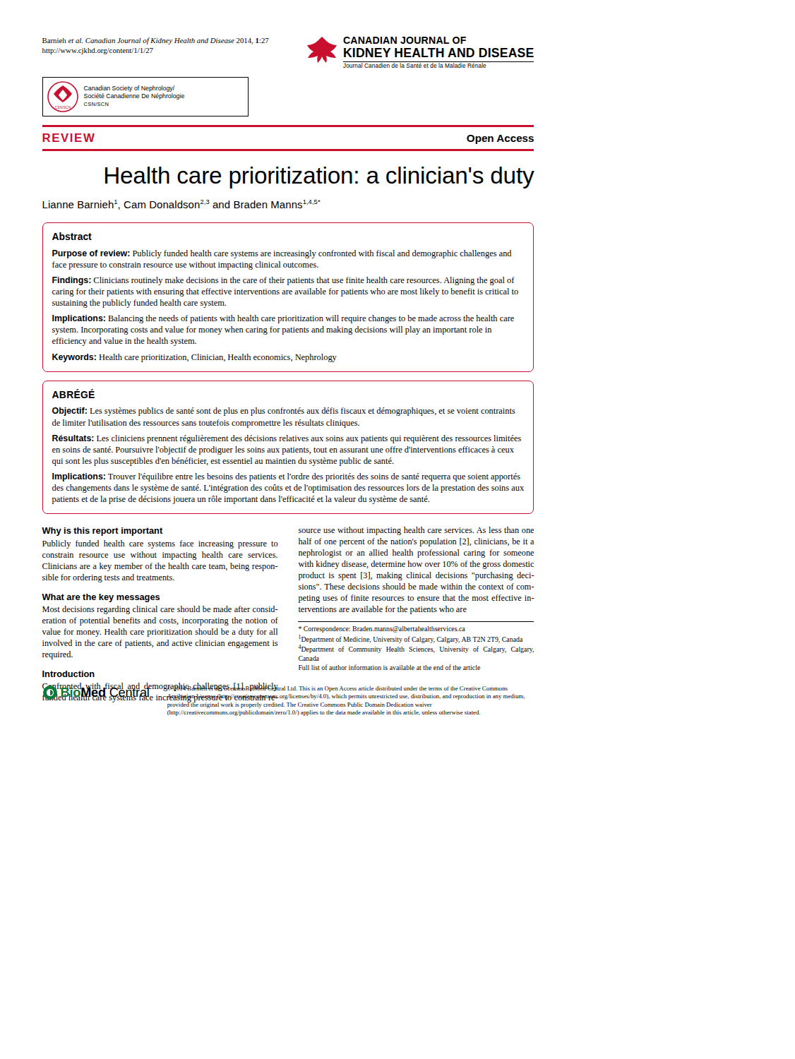Barnieh et al. Canadian Journal of Kidney Health and Disease 2014, 1:27
http://www.cjkhd.org/content/1/1/27
CANADIAN JOURNAL OF
KIDNEY HEALTH AND DISEASE
Journal Canadien de la Santé et de la Maladie Rénale
CSN/SCN
Canadian Society of Nephrology/
Société Canadienne De Néphrologie
CSN/SCN
REVIEW
Open Access
Health care prioritization: a clinician's duty
Lianne Barnieh1, Cam Donaldson2,3 and Braden Manns1,4,5*
Abstract
Purpose of review: Publicly funded health care systems are increasingly confronted with fiscal and demographic challenges and face pressure to constrain resource use without impacting clinical outcomes.
Findings: Clinicians routinely make decisions in the care of their patients that use finite health care resources. Aligning the goal of caring for their patients with ensuring that effective interventions are available for patients who are most likely to benefit is critical to sustaining the publicly funded health care system.
Implications: Balancing the needs of patients with health care prioritization will require changes to be made across the health care system. Incorporating costs and value for money when caring for patients and making decisions will play an important role in efficiency and value in the health system.
Keywords: Health care prioritization, Clinician, Health economics, Nephrology
ABRÉGÉ
Objectif: Les systèmes publics de santé sont de plus en plus confrontés aux défis fiscaux et démographiques, et se voient contraints de limiter l'utilisation des ressources sans toutefois compromettre les résultats cliniques.
Résultats: Les cliniciens prennent régulièrement des décisions relatives aux soins aux patients qui requièrent des ressources limitées en soins de santé. Poursuivre l'objectif de prodiguer les soins aux patients, tout en assurant une offre d'interventions efficaces à ceux qui sont les plus susceptibles d'en bénéficier, est essentiel au maintien du système public de santé.
Implications: Trouver l'équilibre entre les besoins des patients et l'ordre des priorités des soins de santé requerra que soient apportés des changements dans le système de santé. L'intégration des coûts et de l'optimisation des ressources lors de la prestation des soins aux patients et de la prise de décisions jouera un rôle important dans l'efficacité et la valeur du système de santé.
Why is this report important
Publicly funded health care systems face increasing pressure to constrain resource use without impacting health care services. Clinicians are a key member of the health care team, being responsible for ordering tests and treatments.
What are the key messages
Most decisions regarding clinical care should be made after consideration of potential benefits and costs, incorporating the notion of value for money. Health care prioritization should be a duty for all involved in the care of patients, and active clinician engagement is required.
Introduction
Confronted with fiscal and demographic challenges [1], publicly funded health care systems face increasing pressure to constrain resource use without impacting health care services. As less than one half of one percent of the nation's population [2], clinicians, be it a nephrologist or an allied health professional caring for someone with kidney disease, determine how over 10% of the gross domestic product is spent [3], making clinical decisions "purchasing decisions". These decisions should be made within the context of competing uses of finite resources to ensure that the most effective interventions are available for the patients who are
* Correspondence: Braden.manns@albertahealthservices.ca
1Department of Medicine, University of Calgary, Calgary, AB T2N 2T9, Canada
4Department of Community Health Sciences, University of Calgary, Calgary, Canada
Full list of author information is available at the end of the article
Bio Med Central
© 2014 Barnieh et al.; licensee BioMed Central Ltd. This is an Open Access article distributed under the terms of the Creative Commons Attribution License (http://creativecommons.org/licenses/by/4.0), which permits unrestricted use, distribution, and reproduction in any medium, provided the original work is properly credited. The Creative Commons Public Domain Dedication waiver (http://creativecommons.org/publicdomain/zero/1.0/) applies to the data made available in this article, unless otherwise stated.